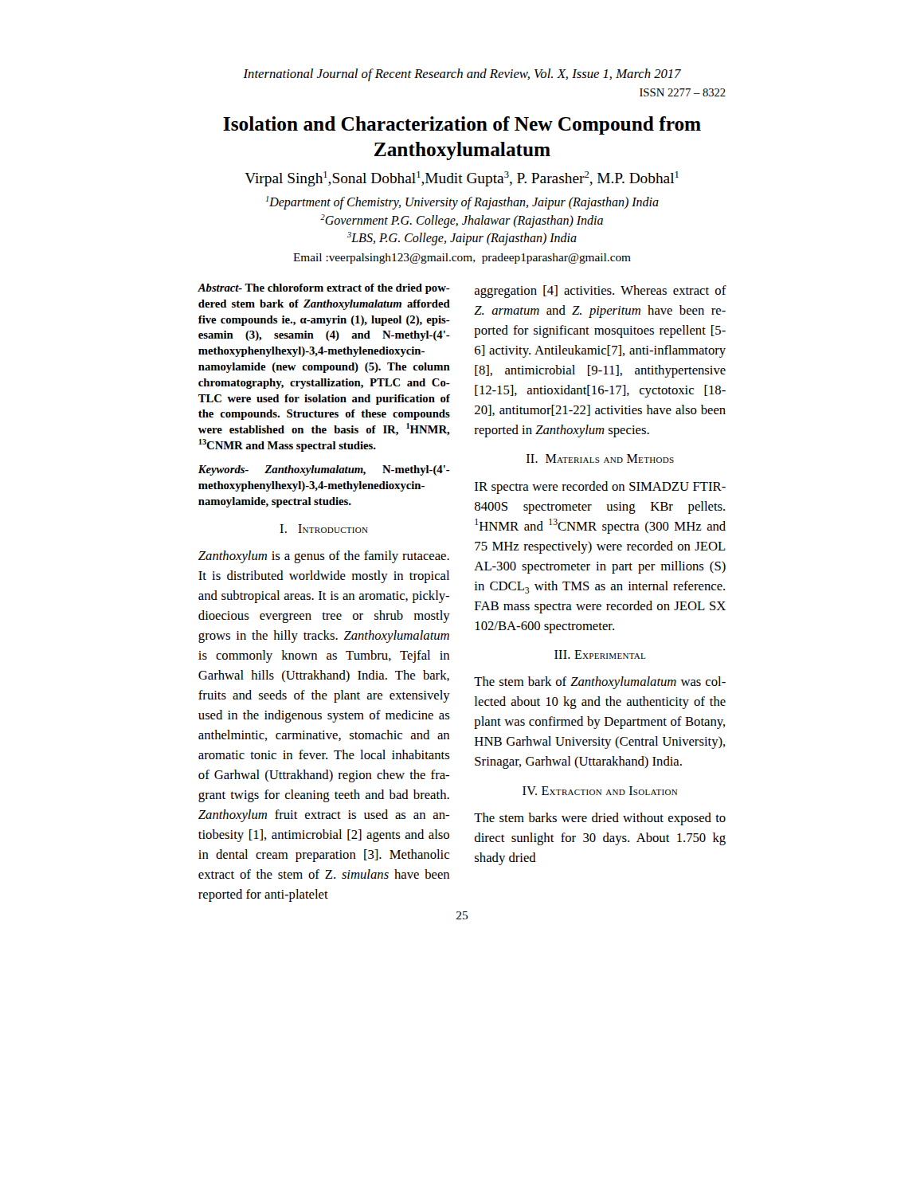International Journal of Recent Research and Review, Vol. X, Issue 1, March 2017
ISSN 2277 – 8322
Isolation and Characterization of New Compound from Zanthoxylumalatum
Virpal Singh1,Sonal Dobhal1,Mudit Gupta3, P. Parasher2, M.P. Dobhal1
1Department of Chemistry, University of Rajasthan, Jaipur (Rajasthan) India
2Government P.G. College, Jhalawar (Rajasthan) India
3LBS, P.G. College, Jaipur (Rajasthan) India
Email :veerpalsingh123@gmail.com, pradeep1parashar@gmail.com
Abstract- The chloroform extract of the dried powdered stem bark of Zanthoxylumalatum afforded five compounds ie., α-amyrin (1), lupeol (2), episesamin (3), sesamin (4) and N-methyl-(4'-methoxyphenylhexyl)-3,4-methylenedioxycinnamoylamide (new compound) (5). The column chromatography, crystallization, PTLC and Co-TLC were used for isolation and purification of the compounds. Structures of these compounds were established on the basis of IR, 1HNMR, 13CNMR and Mass spectral studies.
Keywords- Zanthoxylumalatum, N-methyl-(4'-methoxyphenylhexyl)-3,4-methylenedioxycinnamoylamide, spectral studies.
I. Introduction
Zanthoxylum is a genus of the family rutaceae. It is distributed worldwide mostly in tropical and subtropical areas. It is an aromatic, picklydioecious evergreen tree or shrub mostly grows in the hilly tracks. Zanthoxylumalatum is commonly known as Tumbru, Tejfal in Garhwal hills (Uttrakhand) India. The bark, fruits and seeds of the plant are extensively used in the indigenous system of medicine as anthelmintic, carminative, stomachic and an aromatic tonic in fever. The local inhabitants of Garhwal (Uttrakhand) region chew the fragrant twigs for cleaning teeth and bad breath. Zanthoxylum fruit extract is used as an antiobesity [1], antimicrobial [2] agents and also in dental cream preparation [3]. Methanolic extract of the stem of Z. simulans have been reported for anti-platelet
aggregation [4] activities. Whereas extract of Z. armatum and Z. piperitum have been reported for significant mosquitoes repellent [5-6] activity. Antileukamic[7], anti-inflammatory [8], antimicrobial [9-11], antithypertensive [12-15], antioxidant[16-17], cyctotoxic [18-20], antitumor[21-22] activities have also been reported in Zanthoxylum species.
II. Materials and Methods
IR spectra were recorded on SIMADZU FTIR-8400S spectrometer using KBr pellets. 1HNMR and 13CNMR spectra (300 MHz and 75 MHz respectively) were recorded on JEOL AL-300 spectrometer in part per millions (S) in CDCL3 with TMS as an internal reference. FAB mass spectra were recorded on JEOL SX 102/BA-600 spectrometer.
III. Experimental
The stem bark of Zanthoxylumalatum was collected about 10 kg and the authenticity of the plant was confirmed by Department of Botany, HNB Garhwal University (Central University), Srinagar, Garhwal (Uttarakhand) India.
IV. Extraction and Isolation
The stem barks were dried without exposed to direct sunlight for 30 days. About 1.750 kg shady dried
25